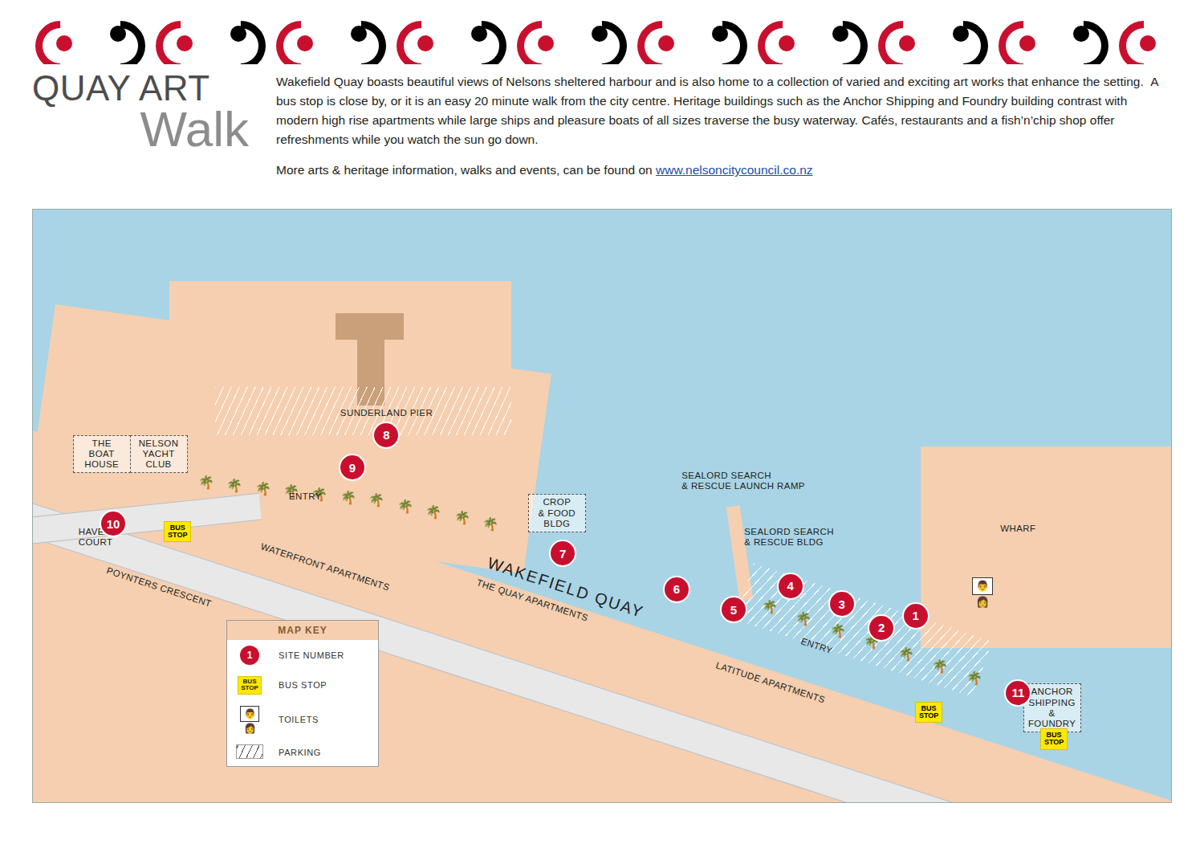QUAY ART Walk
Wakefield Quay boasts beautiful views of Nelsons sheltered harbour and is also home to a collection of varied and exciting art works that enhance the setting. A bus stop is close by, or it is an easy 20 minute walk from the city centre. Heritage buildings such as the Anchor Shipping and Foundry building contrast with modern high rise apartments while large ships and pleasure boats of all sizes traverse the busy waterway. Cafés, restaurants and a fish’n’chip shop offer refreshments while you watch the sun go down.
More arts & heritage information, walks and events, can be found on www.nelsoncitycouncil.co.nz
THE
BOAT
HOUSE
NELSON
YACHT
CLUB
SUNDERLAND PIER
ENTRY
CROP
& FOOD
BLDG
SEALORD SEARCH
& RESCUE LAUNCH RAMP
SEALORD SEARCH
& RESCUE BLDG
WHARF
HAVEN
COURT
WATERFRONT APARTMENTS
THE QUAY APARTMENTS
LATITUDE APARTMENTS
ENTRY
WAKEFIELD QUAY
POYNTERS CRESCENT
ANCHOR
SHIPPING &
FOUNDRY
👨👩
BUS
STOP
BUS
STOP
BUS
STOP
1
2
3
4
5
6
7
8
9
10
11
Map Key
| 1 | Site Number |
| BUS STOP | Bus Stop |
| 👨👩 | Toilets |
| | Parking |